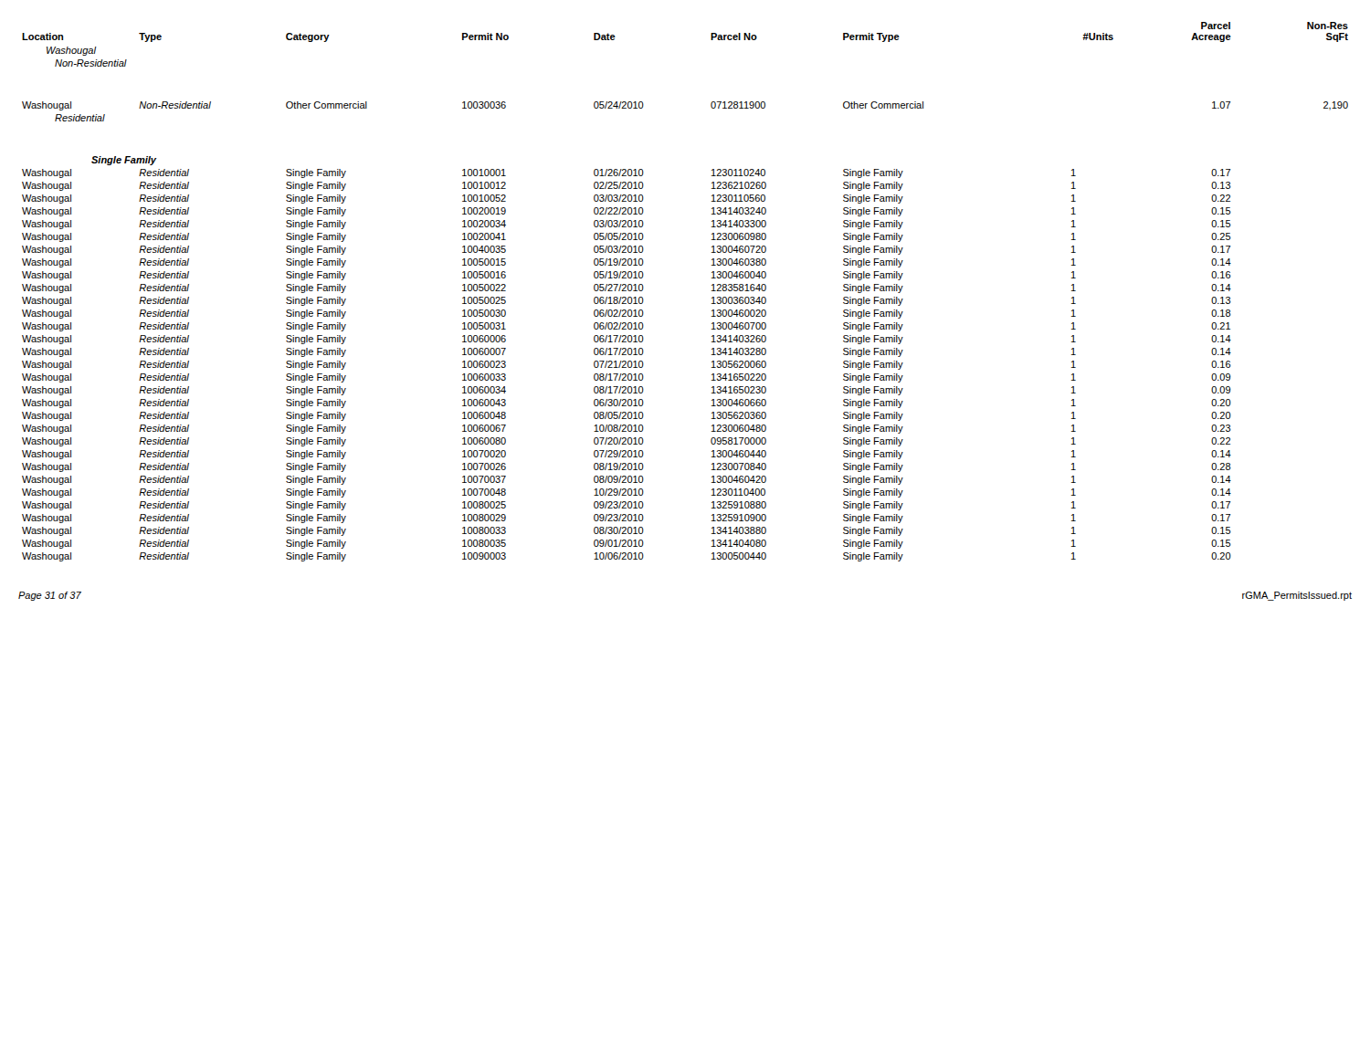| Location | Type | Category | Permit No | Date | Parcel No | Permit Type | #Units | Parcel Acreage | Non-Res SqFt |
| --- | --- | --- | --- | --- | --- | --- | --- | --- | --- |
| Washougal |
| Non-Residential |
| Washougal | Non-Residential | Other Commercial | 10030036 | 05/24/2010 | 0712811900 | Other Commercial | | 1.07 | 2,190 |
| Residential |
| Single Family |
| Washougal | Residential | Single Family | 10010001 | 01/26/2010 | 1230110240 | Single Family | 1 | 0.17 | |
| Washougal | Residential | Single Family | 10010012 | 02/25/2010 | 1236210260 | Single Family | 1 | 0.13 | |
| Washougal | Residential | Single Family | 10010052 | 03/03/2010 | 1230110560 | Single Family | 1 | 0.22 | |
| Washougal | Residential | Single Family | 10020019 | 02/22/2010 | 1341403240 | Single Family | 1 | 0.15 | |
| Washougal | Residential | Single Family | 10020034 | 03/03/2010 | 1341403300 | Single Family | 1 | 0.15 | |
| Washougal | Residential | Single Family | 10020041 | 05/05/2010 | 1230060980 | Single Family | 1 | 0.25 | |
| Washougal | Residential | Single Family | 10040035 | 05/03/2010 | 1300460720 | Single Family | 1 | 0.17 | |
| Washougal | Residential | Single Family | 10050015 | 05/19/2010 | 1300460380 | Single Family | 1 | 0.14 | |
| Washougal | Residential | Single Family | 10050016 | 05/19/2010 | 1300460040 | Single Family | 1 | 0.16 | |
| Washougal | Residential | Single Family | 10050022 | 05/27/2010 | 1283581640 | Single Family | 1 | 0.14 | |
| Washougal | Residential | Single Family | 10050025 | 06/18/2010 | 1300360340 | Single Family | 1 | 0.13 | |
| Washougal | Residential | Single Family | 10050030 | 06/02/2010 | 1300460020 | Single Family | 1 | 0.18 | |
| Washougal | Residential | Single Family | 10050031 | 06/02/2010 | 1300460700 | Single Family | 1 | 0.21 | |
| Washougal | Residential | Single Family | 10060006 | 06/17/2010 | 1341403260 | Single Family | 1 | 0.14 | |
| Washougal | Residential | Single Family | 10060007 | 06/17/2010 | 1341403280 | Single Family | 1 | 0.14 | |
| Washougal | Residential | Single Family | 10060023 | 07/21/2010 | 1305620060 | Single Family | 1 | 0.16 | |
| Washougal | Residential | Single Family | 10060033 | 08/17/2010 | 1341650220 | Single Family | 1 | 0.09 | |
| Washougal | Residential | Single Family | 10060034 | 08/17/2010 | 1341650230 | Single Family | 1 | 0.09 | |
| Washougal | Residential | Single Family | 10060043 | 06/30/2010 | 1300460660 | Single Family | 1 | 0.20 | |
| Washougal | Residential | Single Family | 10060048 | 08/05/2010 | 1305620360 | Single Family | 1 | 0.20 | |
| Washougal | Residential | Single Family | 10060067 | 10/08/2010 | 1230060480 | Single Family | 1 | 0.23 | |
| Washougal | Residential | Single Family | 10060080 | 07/20/2010 | 0958170000 | Single Family | 1 | 0.22 | |
| Washougal | Residential | Single Family | 10070020 | 07/29/2010 | 1300460440 | Single Family | 1 | 0.14 | |
| Washougal | Residential | Single Family | 10070026 | 08/19/2010 | 1230070840 | Single Family | 1 | 0.28 | |
| Washougal | Residential | Single Family | 10070037 | 08/09/2010 | 1300460420 | Single Family | 1 | 0.14 | |
| Washougal | Residential | Single Family | 10070048 | 10/29/2010 | 1230110400 | Single Family | 1 | 0.14 | |
| Washougal | Residential | Single Family | 10080025 | 09/23/2010 | 1325910880 | Single Family | 1 | 0.17 | |
| Washougal | Residential | Single Family | 10080029 | 09/23/2010 | 1325910900 | Single Family | 1 | 0.17 | |
| Washougal | Residential | Single Family | 10080033 | 08/30/2010 | 1341403880 | Single Family | 1 | 0.15 | |
| Washougal | Residential | Single Family | 10080035 | 09/01/2010 | 1341404080 | Single Family | 1 | 0.15 | |
| Washougal | Residential | Single Family | 10090003 | 10/06/2010 | 1300500440 | Single Family | 1 | 0.20 | |
Page 31 of 37 rGMA_PermitsIssued.rpt